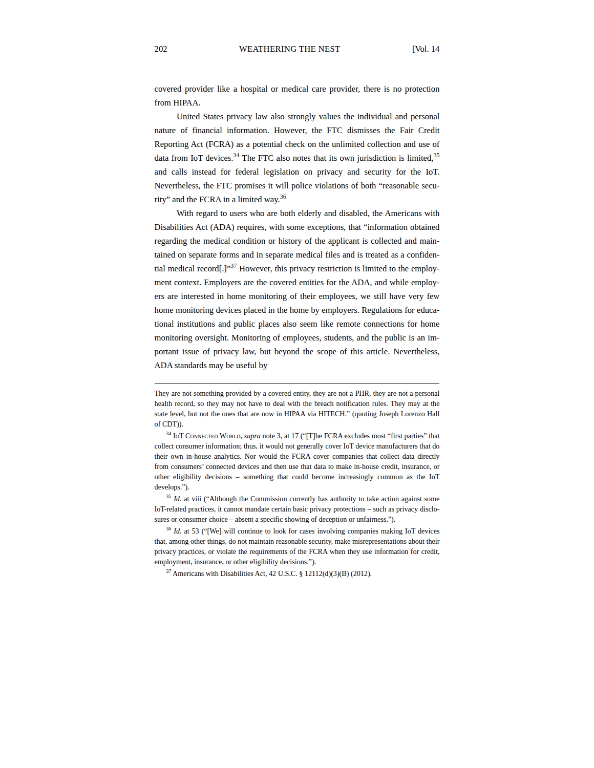202 WEATHERING THE NEST [Vol. 14
covered provider like a hospital or medical care provider, there is no protection from HIPAA.
United States privacy law also strongly values the individual and personal nature of financial information. However, the FTC dismisses the Fair Credit Reporting Act (FCRA) as a potential check on the unlimited collection and use of data from IoT devices.34 The FTC also notes that its own jurisdiction is limited,35 and calls instead for federal legislation on privacy and security for the IoT. Nevertheless, the FTC promises it will police violations of both “reasonable security” and the FCRA in a limited way.36
With regard to users who are both elderly and disabled, the Americans with Disabilities Act (ADA) requires, with some exceptions, that “information obtained regarding the medical condition or history of the applicant is collected and maintained on separate forms and in separate medical files and is treated as a confidential medical record[.]”37 However, this privacy restriction is limited to the employment context. Employers are the covered entities for the ADA, and while employers are interested in home monitoring of their employees, we still have very few home monitoring devices placed in the home by employers. Regulations for educational institutions and public places also seem like remote connections for home monitoring oversight. Monitoring of employees, students, and the public is an important issue of privacy law, but beyond the scope of this article. Nevertheless, ADA standards may be useful by
They are not something provided by a covered entity, they are not a PHR, they are not a personal health record, so they may not have to deal with the breach notification rules. They may at the state level, but not the ones that are now in HIPAA via HITECH.” (quoting Joseph Lorenzo Hall of CDT)).
34 IoT Connected World, supra note 3, at 17 (“[T]he FCRA excludes most “first parties” that collect consumer information; thus, it would not generally cover IoT device manufacturers that do their own in-house analytics. Nor would the FCRA cover companies that collect data directly from consumers’ connected devices and then use that data to make in-house credit, insurance, or other eligibility decisions – something that could become increasingly common as the IoT develops.”).
35 Id. at viii (“Although the Commission currently has authority to take action against some IoT-related practices, it cannot mandate certain basic privacy protections – such as privacy disclosures or consumer choice – absent a specific showing of deception or unfairness.”).
36 Id. at 53 (“[We] will continue to look for cases involving companies making IoT devices that, among other things, do not maintain reasonable security, make misrepresentations about their privacy practices, or violate the requirements of the FCRA when they use information for credit, employment, insurance, or other eligibility decisions.”).
37 Americans with Disabilities Act, 42 U.S.C. § 12112(d)(3)(B) (2012).